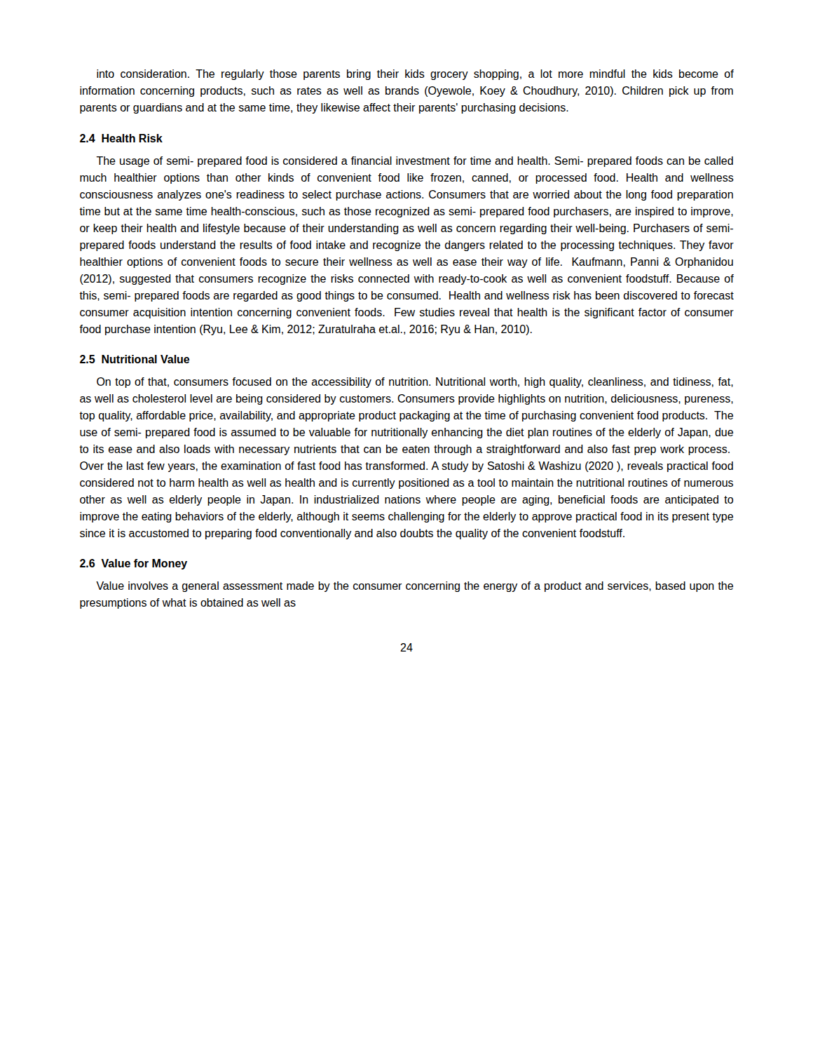into consideration. The regularly those parents bring their kids grocery shopping, a lot more mindful the kids become of information concerning products, such as rates as well as brands (Oyewole, Koey & Choudhury, 2010). Children pick up from parents or guardians and at the same time, they likewise affect their parents' purchasing decisions.
2.4 Health Risk
The usage of semi- prepared food is considered a financial investment for time and health. Semi- prepared foods can be called much healthier options than other kinds of convenient food like frozen, canned, or processed food. Health and wellness consciousness analyzes one's readiness to select purchase actions. Consumers that are worried about the long food preparation time but at the same time health-conscious, such as those recognized as semi- prepared food purchasers, are inspired to improve, or keep their health and lifestyle because of their understanding as well as concern regarding their well-being. Purchasers of semi- prepared foods understand the results of food intake and recognize the dangers related to the processing techniques. They favor healthier options of convenient foods to secure their wellness as well as ease their way of life. Kaufmann, Panni & Orphanidou (2012), suggested that consumers recognize the risks connected with ready-to-cook as well as convenient foodstuff. Because of this, semi- prepared foods are regarded as good things to be consumed. Health and wellness risk has been discovered to forecast consumer acquisition intention concerning convenient foods. Few studies reveal that health is the significant factor of consumer food purchase intention (Ryu, Lee & Kim, 2012; Zuratulraha et.al., 2016; Ryu & Han, 2010).
2.5 Nutritional Value
On top of that, consumers focused on the accessibility of nutrition. Nutritional worth, high quality, cleanliness, and tidiness, fat, as well as cholesterol level are being considered by customers. Consumers provide highlights on nutrition, deliciousness, pureness, top quality, affordable price, availability, and appropriate product packaging at the time of purchasing convenient food products. The use of semi- prepared food is assumed to be valuable for nutritionally enhancing the diet plan routines of the elderly of Japan, due to its ease and also loads with necessary nutrients that can be eaten through a straightforward and also fast prep work process. Over the last few years, the examination of fast food has transformed. A study by Satoshi & Washizu (2020 ), reveals practical food considered not to harm health as well as health and is currently positioned as a tool to maintain the nutritional routines of numerous other as well as elderly people in Japan. In industrialized nations where people are aging, beneficial foods are anticipated to improve the eating behaviors of the elderly, although it seems challenging for the elderly to approve practical food in its present type since it is accustomed to preparing food conventionally and also doubts the quality of the convenient foodstuff.
2.6 Value for Money
Value involves a general assessment made by the consumer concerning the energy of a product and services, based upon the presumptions of what is obtained as well as
24